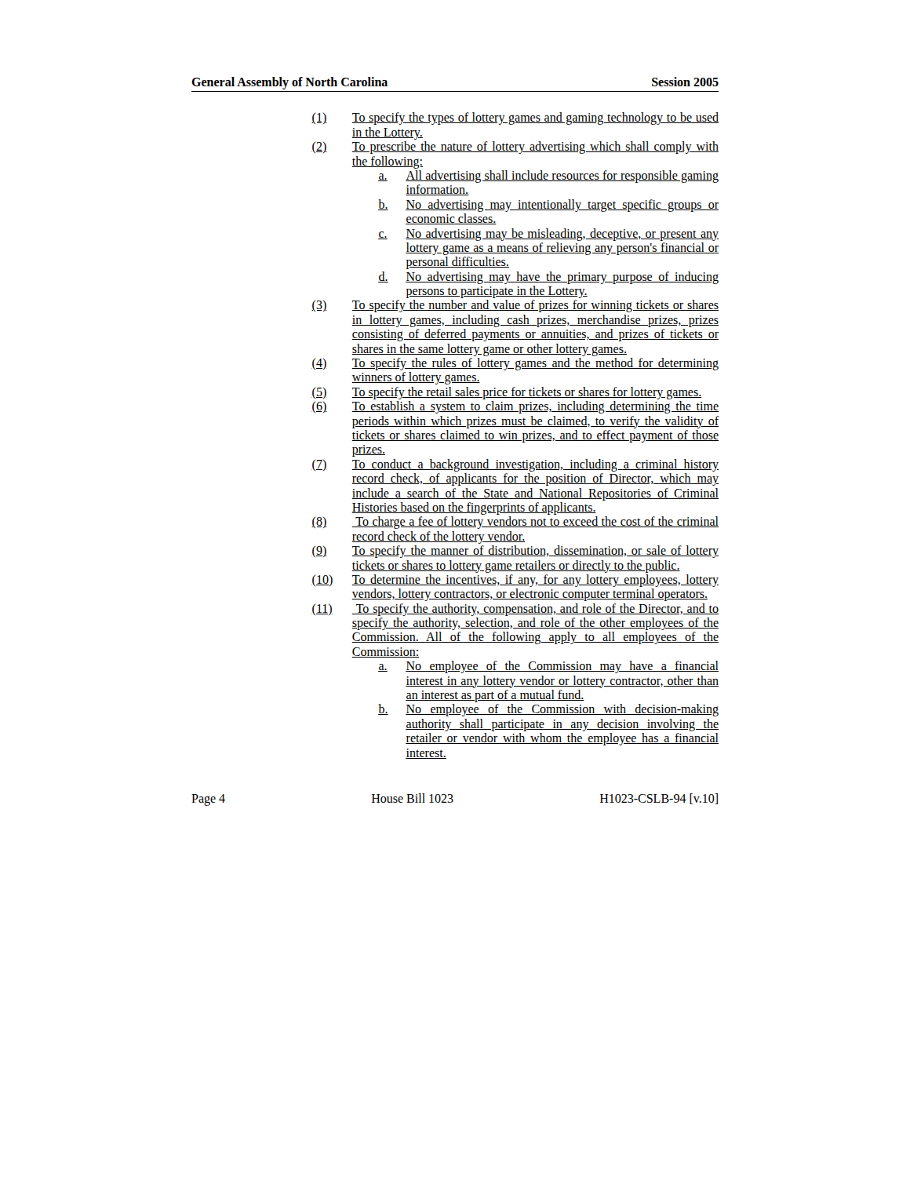General Assembly of North Carolina
Session 2005
(1) To specify the types of lottery games and gaming technology to be used in the Lottery.
(2) To prescribe the nature of lottery advertising which shall comply with the following:
a. All advertising shall include resources for responsible gaming information.
b. No advertising may intentionally target specific groups or economic classes.
c. No advertising may be misleading, deceptive, or present any lottery game as a means of relieving any person's financial or personal difficulties.
d. No advertising may have the primary purpose of inducing persons to participate in the Lottery.
(3) To specify the number and value of prizes for winning tickets or shares in lottery games, including cash prizes, merchandise prizes, prizes consisting of deferred payments or annuities, and prizes of tickets or shares in the same lottery game or other lottery games.
(4) To specify the rules of lottery games and the method for determining winners of lottery games.
(5) To specify the retail sales price for tickets or shares for lottery games.
(6) To establish a system to claim prizes, including determining the time periods within which prizes must be claimed, to verify the validity of tickets or shares claimed to win prizes, and to effect payment of those prizes.
(7) To conduct a background investigation, including a criminal history record check, of applicants for the position of Director, which may include a search of the State and National Repositories of Criminal Histories based on the fingerprints of applicants.
(8) To charge a fee of lottery vendors not to exceed the cost of the criminal record check of the lottery vendor.
(9) To specify the manner of distribution, dissemination, or sale of lottery tickets or shares to lottery game retailers or directly to the public.
(10) To determine the incentives, if any, for any lottery employees, lottery vendors, lottery contractors, or electronic computer terminal operators.
(11) To specify the authority, compensation, and role of the Director, and to specify the authority, selection, and role of the other employees of the Commission. All of the following apply to all employees of the Commission:
a. No employee of the Commission may have a financial interest in any lottery vendor or lottery contractor, other than an interest as part of a mutual fund.
b. No employee of the Commission with decision-making authority shall participate in any decision involving the retailer or vendor with whom the employee has a financial interest.
Page 4
House Bill 1023
H1023-CSLB-94 [v.10]